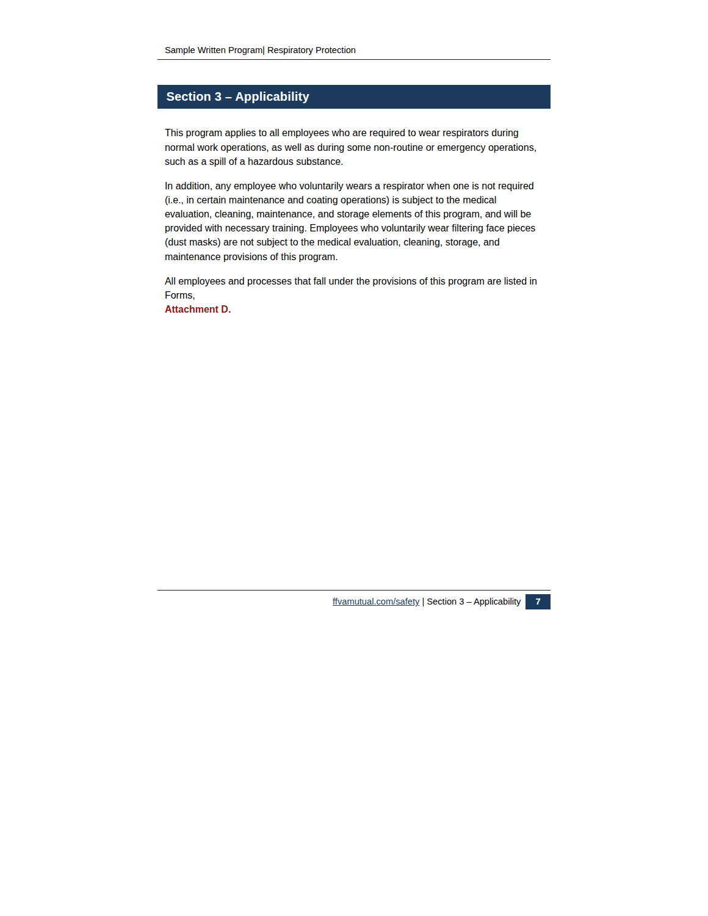Sample Written Program| Respiratory Protection
Section 3 – Applicability
This program applies to all employees who are required to wear respirators during normal work operations, as well as during some non-routine or emergency operations, such as a spill of a hazardous substance.
In addition, any employee who voluntarily wears a respirator when one is not required (i.e., in certain maintenance and coating operations) is subject to the medical evaluation, cleaning, maintenance, and storage elements of this program, and will be provided with necessary training. Employees who voluntarily wear filtering face pieces (dust masks) are not subject to the medical evaluation, cleaning, storage, and maintenance provisions of this program.
All employees and processes that fall under the provisions of this program are listed in Forms,
Attachment D.
ffvamutual.com/safety | Section 3 – Applicability
7